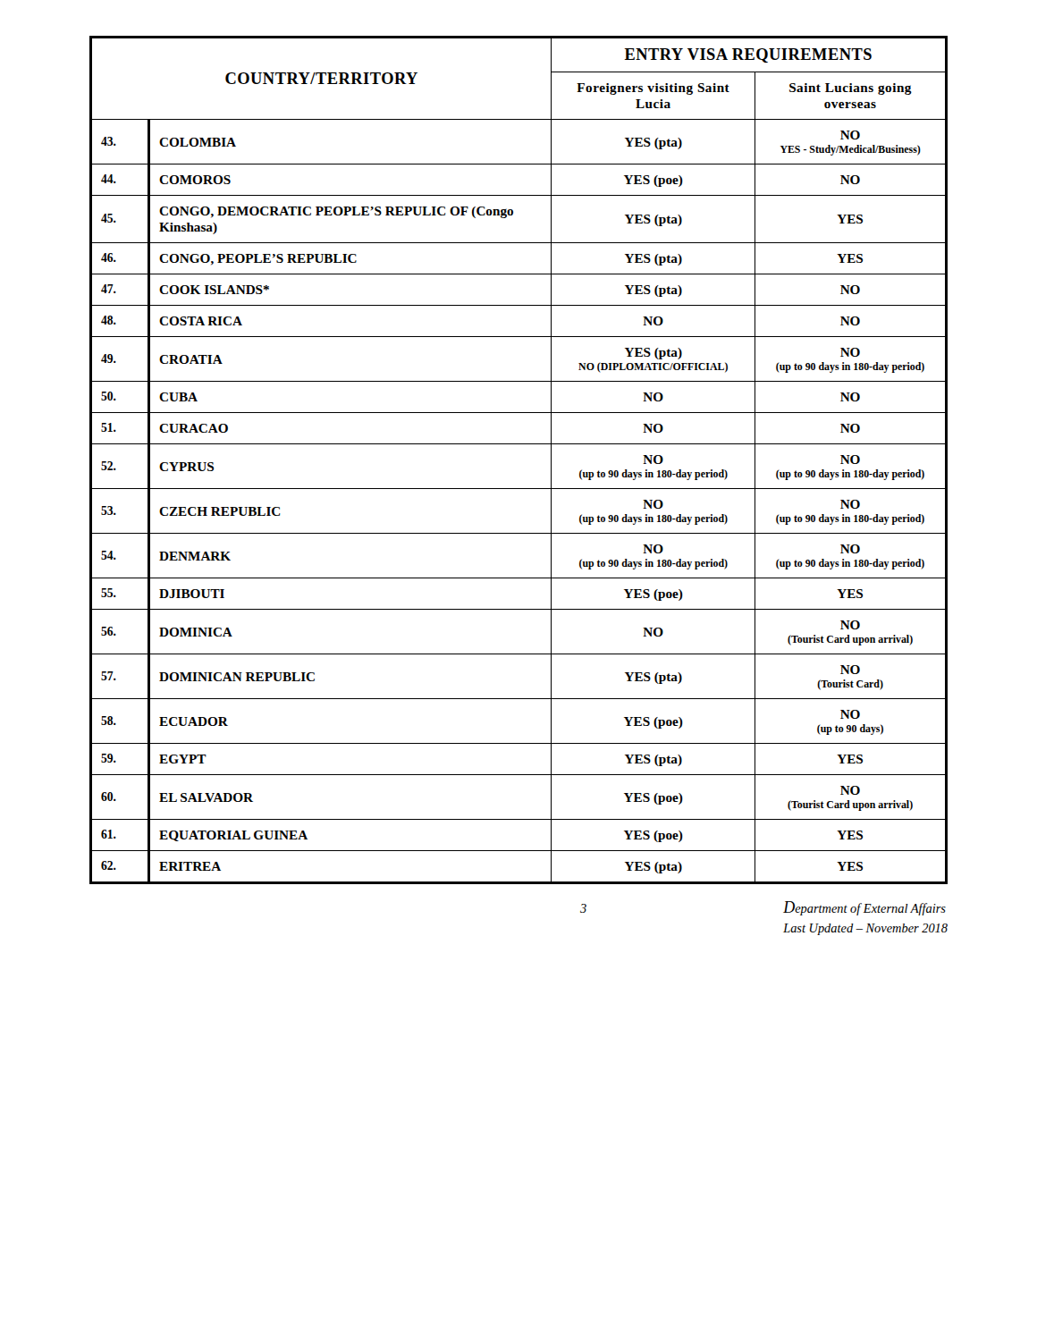| COUNTRY/TERRITORY | ENTRY VISA REQUIREMENTS |
| --- | --- |
| Foreigners visiting Saint Lucia | Saint Lucians going overseas |
| 43. | COLOMBIA | YES (pta) | NO YES - Study/Medical/Business) |
| 44. | COMOROS | YES (poe) | NO |
| 45. | CONGO, DEMOCRATIC PEOPLE’S REPULIC OF (Congo Kinshasa) | YES (pta) | YES |
| 46. | CONGO, PEOPLE’S REPUBLIC | YES (pta) | YES |
| 47. | COOK ISLANDS* | YES (pta) | NO |
| 48. | COSTA RICA | NO | NO |
| 49. | CROATIA | YES (pta) NO (DIPLOMATIC/OFFICIAL) | NO (up to 90 days in 180-day period) |
| 50. | CUBA | NO | NO |
| 51. | CURACAO | NO | NO |
| 52. | CYPRUS | NO (up to 90 days in 180-day period) | NO (up to 90 days in 180-day period) |
| 53. | CZECH REPUBLIC | NO (up to 90 days in 180-day period) | NO (up to 90 days in 180-day period) |
| 54. | DENMARK | NO (up to 90 days in 180-day period) | NO (up to 90 days in 180-day period) |
| 55. | DJIBOUTI | YES (poe) | YES |
| 56. | DOMINICA | NO | NO (Tourist Card upon arrival) |
| 57. | DOMINICAN REPUBLIC | YES (pta) | NO (Tourist Card) |
| 58. | ECUADOR | YES (poe) | NO (up to 90 days) |
| 59. | EGYPT | YES (pta) | YES |
| 60. | EL SALVADOR | YES (poe) | NO (Tourist Card upon arrival) |
| 61. | EQUATORIAL GUINEA | YES (poe) | YES |
| 62. | ERITREA | YES (pta) | YES |
3 Department of External Affairs
Last Updated – November 2018